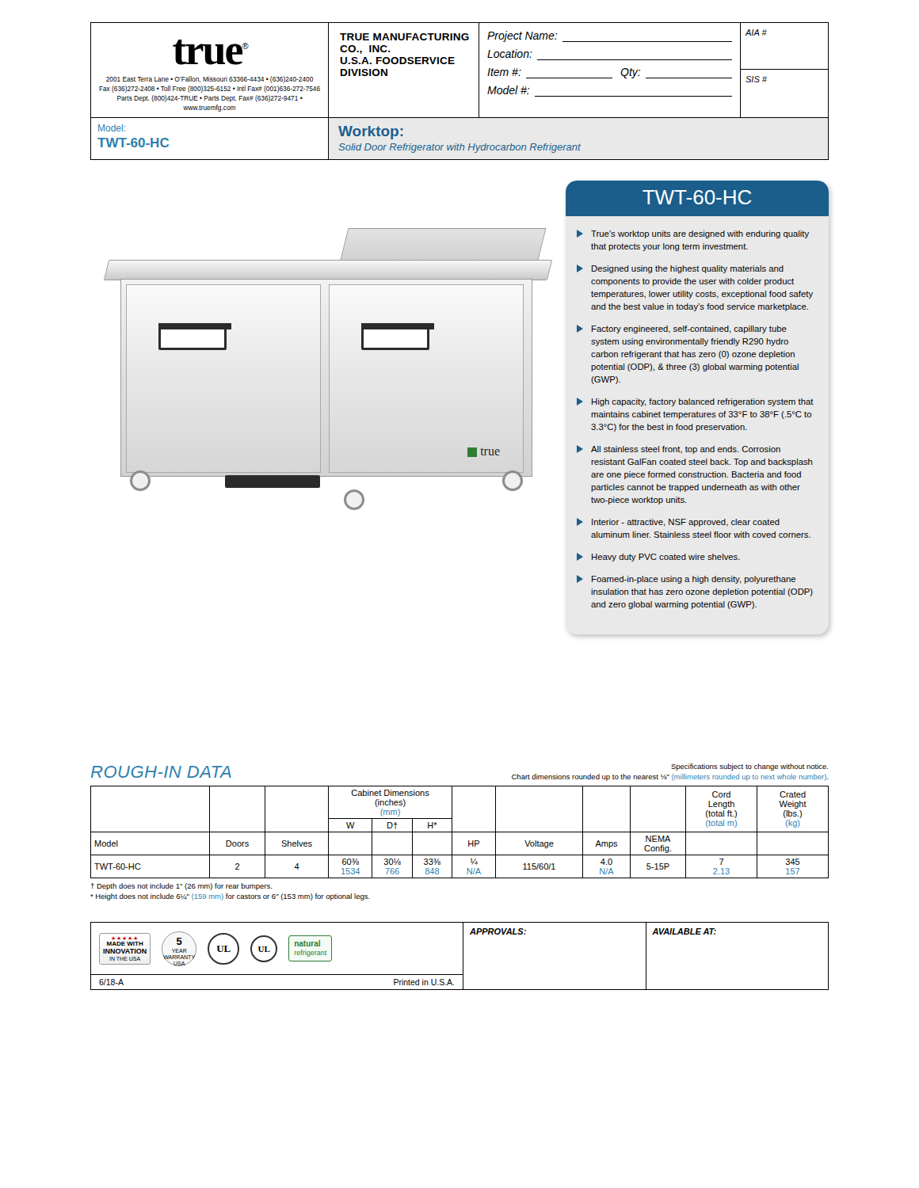true®
2001 East Terra Lane • O’Fallon, Missouri 63366-4434 • (636)240-2400
Fax (636)272-2408 • Toll Free (800)325-6152 • Intl Fax# (001)636-272-7546
Parts Dept. (800)424-TRUE • Parts Dept. Fax# (636)272-9471 • www.truemfg.com
TRUE MANUFACTURING CO., INC.
U.S.A. FOODSERVICE DIVISION
Project Name:
Location:
Item #: Qty:
Model #:
AIA #
SIS #
Model:
TWT-60-HC
Worktop:
Solid Door Refrigerator with Hydrocarbon Refrigerant
true
TWT-60-HC
True’s worktop units are designed with enduring quality that protects your long term investment.
Designed using the highest quality materials and components to provide the user with colder product temperatures, lower utility costs, exceptional food safety and the best value in today’s food service marketplace.
Factory engineered, self-contained, capillary tube system using environmentally friendly R290 hydro carbon refrigerant that has zero (0) ozone depletion potential (ODP), & three (3) global warming potential (GWP).
High capacity, factory balanced refrigeration system that maintains cabinet temperatures of 33°F to 38°F (.5°C to 3.3°C) for the best in food preservation.
All stainless steel front, top and ends. Corrosion resistant GalFan coated steel back. Top and backsplash are one piece formed construction. Bacteria and food particles cannot be trapped underneath as with other two-piece worktop units.
Interior - attractive, NSF approved, clear coated aluminum liner. Stainless steel floor with coved corners.
Heavy duty PVC coated wire shelves.
Foamed-in-place using a high density, polyurethane insulation that has zero ozone depletion potential (ODP) and zero global warming potential (GWP).
ROUGH-IN DATA
Specifications subject to change without notice.
Chart dimensions rounded up to the nearest ⅛" (millimeters rounded up to next whole number).
| | | | Cabinet Dimensions (inches) (mm) | | | | | Cord Length (total ft.) (total m) | Crated Weight (lbs.) (kg) |
| --- | --- | --- | --- | --- | --- | --- | --- | --- | --- |
| W | D† | H* |
| Model | Doors | Shelves | | | | HP | Voltage | Amps | NEMA Config. | | |
| TWT-60-HC | 2 | 4 | 60⅜ 1534 | 30⅛ 766 | 33⅜ 848 | ¼ N/A | 115/60/1 | 4.0 N/A | 5-15P | 7 2.13 | 345 157 |
† Depth does not include 1" (26 mm) for rear bumpers.
* Height does not include 6¼" (159 mm) for castors or 6" (153 mm) for optional legs.
★★★★★
MADE WITH INNOVATION
IN THE USA
5 YEAR
WARRANTY
USA
UL
UL
natural refrigerant
6/18-A Printed in U.S.A.
APPROVALS:
AVAILABLE AT: